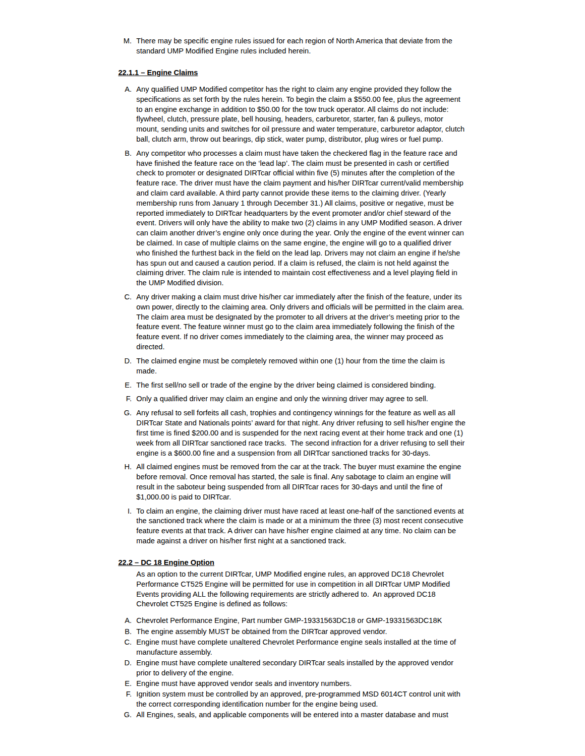There may be specific engine rules issued for each region of North America that deviate from the standard UMP Modified Engine rules included herein.
22.1.1 – Engine Claims
Any qualified UMP Modified competitor has the right to claim any engine provided they follow the specifications as set forth by the rules herein. To begin the claim a $550.00 fee, plus the agreement to an engine exchange in addition to $50.00 for the tow truck operator. All claims do not include: flywheel, clutch, pressure plate, bell housing, headers, carburetor, starter, fan & pulleys, motor mount, sending units and switches for oil pressure and water temperature, carburetor adaptor, clutch ball, clutch arm, throw out bearings, dip stick, water pump, distributor, plug wires or fuel pump.
Any competitor who processes a claim must have taken the checkered flag in the feature race and have finished the feature race on the ‘lead lap’. The claim must be presented in cash or certified check to promoter or designated DIRTcar official within five (5) minutes after the completion of the feature race. The driver must have the claim payment and his/her DIRTcar current/valid membership and claim card available. A third party cannot provide these items to the claiming driver. (Yearly membership runs from January 1 through December 31.) All claims, positive or negative, must be reported immediately to DIRTcar headquarters by the event promoter and/or chief steward of the event. Drivers will only have the ability to make two (2) claims in any UMP Modified season. A driver can claim another driver’s engine only once during the year. Only the engine of the event winner can be claimed. In case of multiple claims on the same engine, the engine will go to a qualified driver who finished the furthest back in the field on the lead lap. Drivers may not claim an engine if he/she has spun out and caused a caution period. If a claim is refused, the claim is not held against the claiming driver. The claim rule is intended to maintain cost effectiveness and a level playing field in the UMP Modified division.
Any driver making a claim must drive his/her car immediately after the finish of the feature, under its own power, directly to the claiming area. Only drivers and officials will be permitted in the claim area. The claim area must be designated by the promoter to all drivers at the driver’s meeting prior to the feature event. The feature winner must go to the claim area immediately following the finish of the feature event. If no driver comes immediately to the claiming area, the winner may proceed as directed.
The claimed engine must be completely removed within one (1) hour from the time the claim is made.
The first sell/no sell or trade of the engine by the driver being claimed is considered binding.
Only a qualified driver may claim an engine and only the winning driver may agree to sell.
Any refusal to sell forfeits all cash, trophies and contingency winnings for the feature as well as all DIRTcar State and Nationals points’ award for that night. Any driver refusing to sell his/her engine the first time is fined $200.00 and is suspended for the next racing event at their home track and one (1) week from all DIRTcar sanctioned race tracks. The second infraction for a driver refusing to sell their engine is a $600.00 fine and a suspension from all DIRTcar sanctioned tracks for 30-days.
All claimed engines must be removed from the car at the track. The buyer must examine the engine before removal. Once removal has started, the sale is final. Any sabotage to claim an engine will result in the saboteur being suspended from all DIRTcar races for 30-days and until the fine of $1,000.00 is paid to DIRTcar.
To claim an engine, the claiming driver must have raced at least one-half of the sanctioned events at the sanctioned track where the claim is made or at a minimum the three (3) most recent consecutive feature events at that track. A driver can have his/her engine claimed at any time. No claim can be made against a driver on his/her first night at a sanctioned track.
22.2 – DC 18 Engine Option
As an option to the current DIRTcar, UMP Modified engine rules, an approved DC18 Chevrolet Performance CT525 Engine will be permitted for use in competition in all DIRTcar UMP Modified Events providing ALL the following requirements are strictly adhered to. An approved DC18 Chevrolet CT525 Engine is defined as follows:
Chevrolet Performance Engine, Part number GMP-19331563DC18 or GMP-19331563DC18K
The engine assembly MUST be obtained from the DIRTcar approved vendor.
Engine must have complete unaltered Chevrolet Performance engine seals installed at the time of manufacture assembly.
Engine must have complete unaltered secondary DIRTcar seals installed by the approved vendor prior to delivery of the engine.
Engine must have approved vendor seals and inventory numbers.
Ignition system must be controlled by an approved, pre-programmed MSD 6014CT control unit with the correct corresponding identification number for the engine being used.
All Engines, seals, and applicable components will be entered into a master database and must